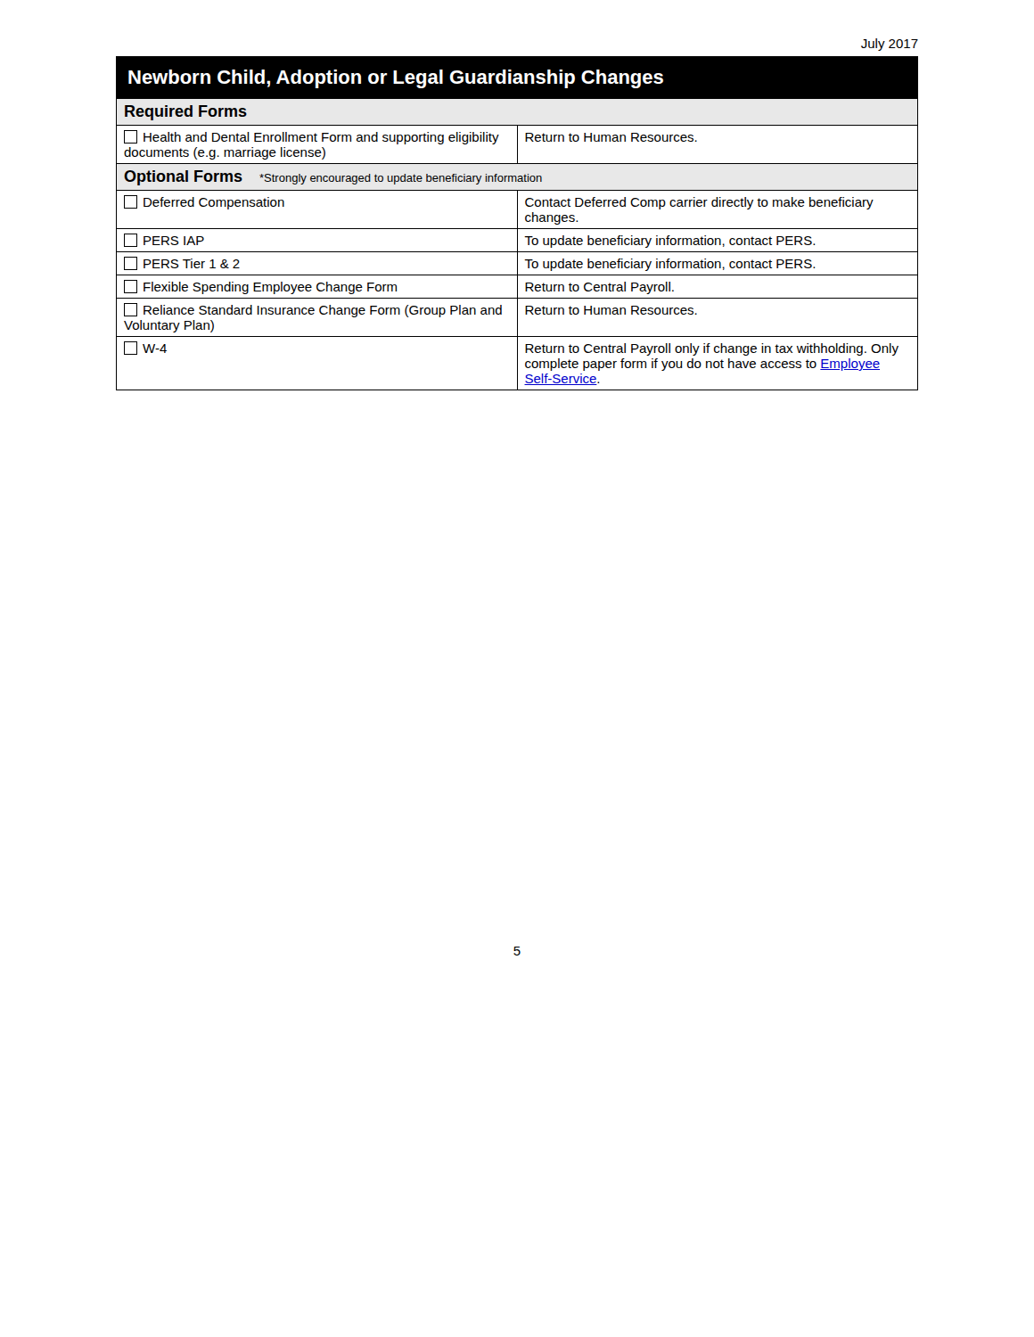July 2017
Newborn Child, Adoption or Legal Guardianship Changes
| Required Forms |
| Health and Dental Enrollment Form and supporting eligibility documents (e.g. marriage license) | Return to Human Resources. |
| Optional Forms *Strongly encouraged to update beneficiary information |
| Deferred Compensation | Contact Deferred Comp carrier directly to make beneficiary changes. |
| PERS IAP | To update beneficiary information, contact PERS. |
| PERS Tier 1 & 2 | To update beneficiary information, contact PERS. |
| Flexible Spending Employee Change Form | Return to Central Payroll. |
| Reliance Standard Insurance Change Form (Group Plan and Voluntary Plan) | Return to Human Resources. |
| W-4 | Return to Central Payroll only if change in tax withholding. Only complete paper form if you do not have access to Employee Self-Service . |
5